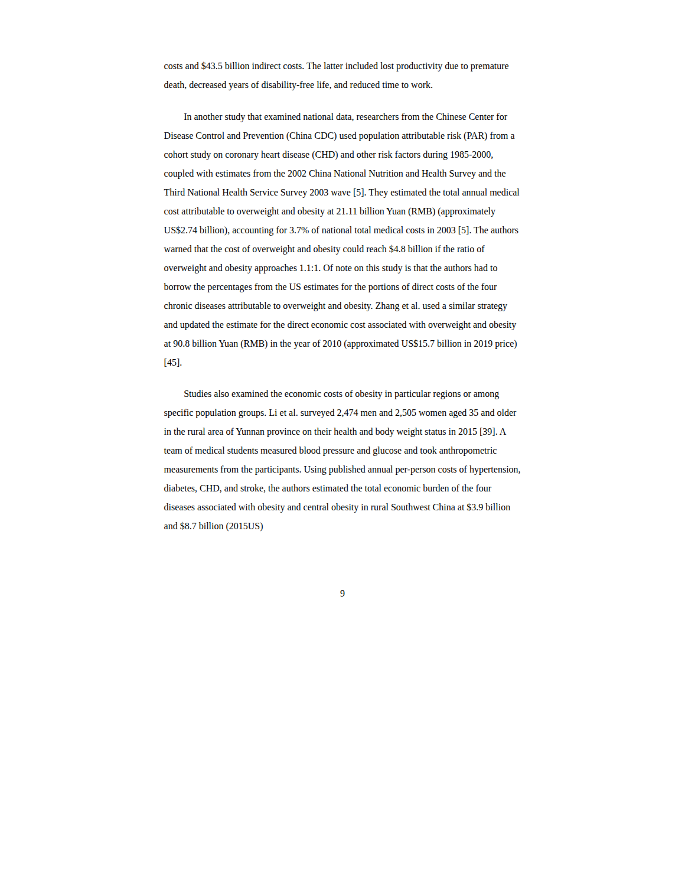costs and $43.5 billion indirect costs. The latter included lost productivity due to premature death, decreased years of disability-free life, and reduced time to work.
In another study that examined national data, researchers from the Chinese Center for Disease Control and Prevention (China CDC) used population attributable risk (PAR) from a cohort study on coronary heart disease (CHD) and other risk factors during 1985-2000, coupled with estimates from the 2002 China National Nutrition and Health Survey and the Third National Health Service Survey 2003 wave [5]. They estimated the total annual medical cost attributable to overweight and obesity at 21.11 billion Yuan (RMB) (approximately US$2.74 billion), accounting for 3.7% of national total medical costs in 2003 [5]. The authors warned that the cost of overweight and obesity could reach $4.8 billion if the ratio of overweight and obesity approaches 1.1:1. Of note on this study is that the authors had to borrow the percentages from the US estimates for the portions of direct costs of the four chronic diseases attributable to overweight and obesity. Zhang et al. used a similar strategy and updated the estimate for the direct economic cost associated with overweight and obesity at 90.8 billion Yuan (RMB) in the year of 2010 (approximated US$15.7 billion in 2019 price) [45].
Studies also examined the economic costs of obesity in particular regions or among specific population groups. Li et al. surveyed 2,474 men and 2,505 women aged 35 and older in the rural area of Yunnan province on their health and body weight status in 2015 [39]. A team of medical students measured blood pressure and glucose and took anthropometric measurements from the participants. Using published annual per-person costs of hypertension, diabetes, CHD, and stroke, the authors estimated the total economic burden of the four diseases associated with obesity and central obesity in rural Southwest China at $3.9 billion and $8.7 billion (2015US)
9